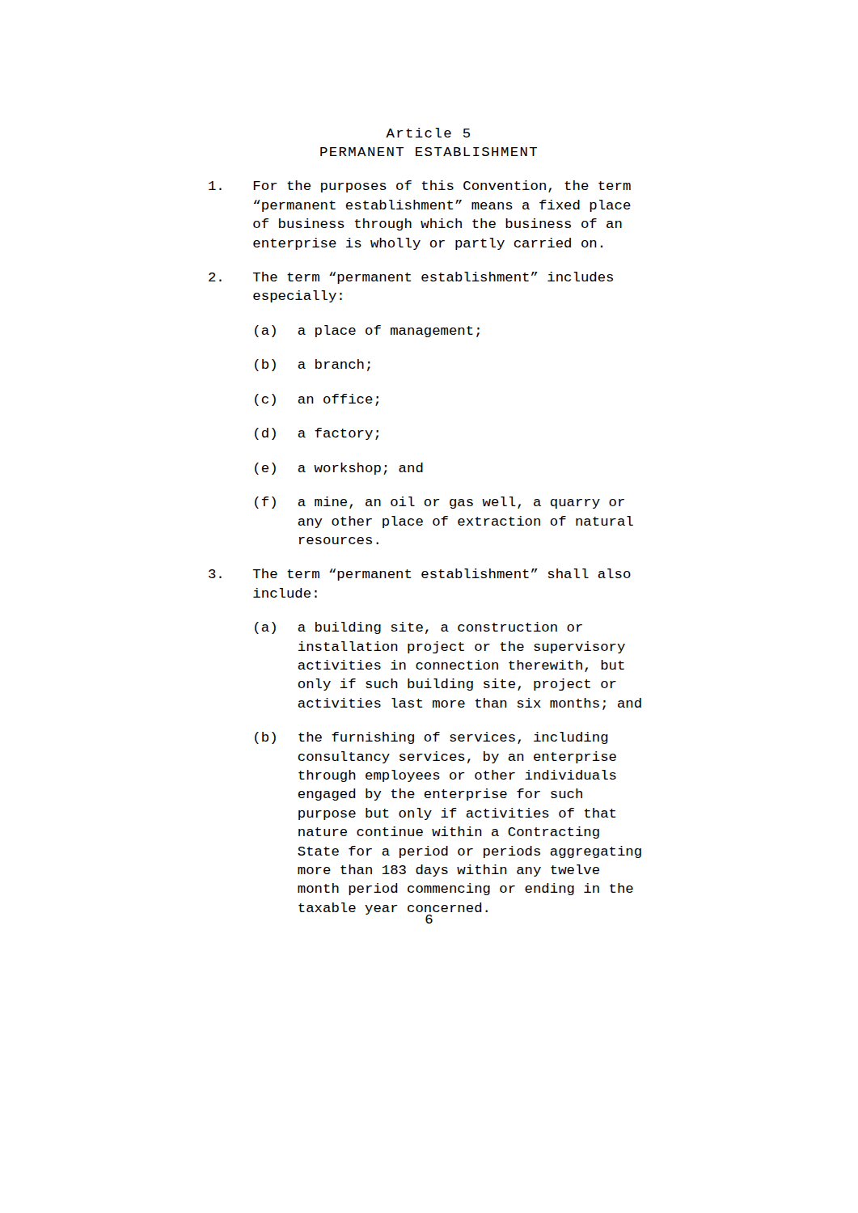Article 5 PERMANENT ESTABLISHMENT
1. For the purposes of this Convention, the term “permanent establishment” means a fixed place of business through which the business of an enterprise is wholly or partly carried on.
2. The term “permanent establishment” includes especially:
(a) a place of management;
(b) a branch;
(c) an office;
(d) a factory;
(e) a workshop; and
(f) a mine, an oil or gas well, a quarry or any other place of extraction of natural resources.
3. The term “permanent establishment” shall also include:
(a) a building site, a construction or installation project or the supervisory activities in connection therewith, but only if such building site, project or activities last more than six months; and
(b) the furnishing of services, including consultancy services, by an enterprise through employees or other individuals engaged by the enterprise for such purpose but only if activities of that nature continue within a Contracting State for a period or periods aggregating more than 183 days within any twelve month period commencing or ending in the taxable year concerned.
6